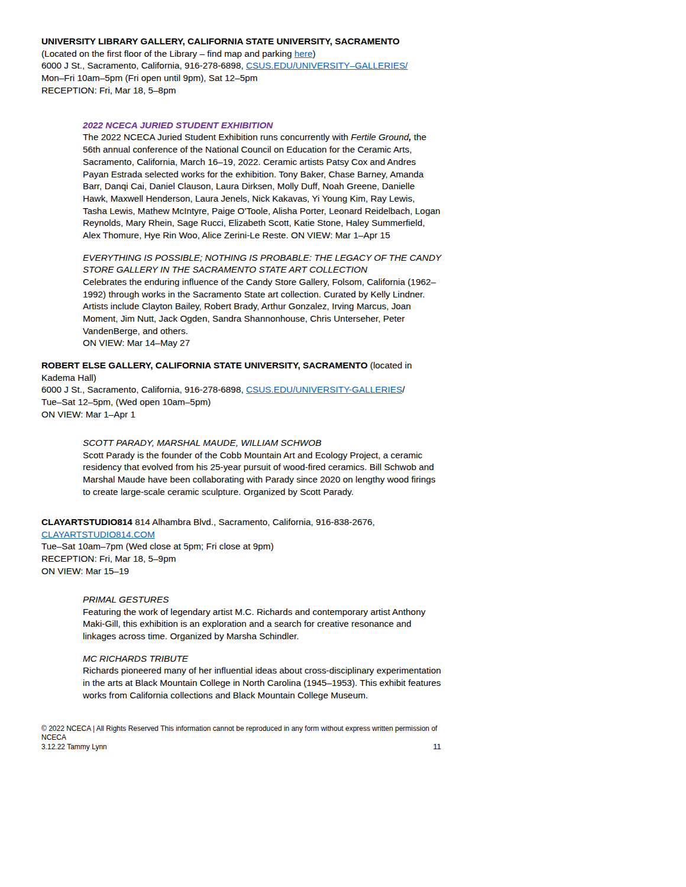University Library Gallery, California State University, Sacramento
(Located on the first floor of the Library – find map and parking here) 6000 J St., Sacramento, California, 916-278-6898, CSUS.EDU/UNIVERSITY–GALLERIES/ Mon–Fri 10am–5pm (Fri open until 9pm), Sat 12–5pm RECEPTION: Fri, Mar 18, 5–8pm
2022 NCECA JURIED STUDENT EXHIBITION
The 2022 NCECA Juried Student Exhibition runs concurrently with Fertile Ground, the 56th annual conference of the National Council on Education for the Ceramic Arts, Sacramento, California, March 16–19, 2022. Ceramic artists Patsy Cox and Andres Payan Estrada selected works for the exhibition. Tony Baker, Chase Barney, Amanda Barr, Danqi Cai, Daniel Clauson, Laura Dirksen, Molly Duff, Noah Greene, Danielle Hawk, Maxwell Henderson, Laura Jenels, Nick Kakavas, Yi Young Kim, Ray Lewis, Tasha Lewis, Mathew McIntyre, Paige O'Toole, Alisha Porter, Leonard Reidelbach, Logan Reynolds, Mary Rhein, Sage Rucci, Elizabeth Scott, Katie Stone, Haley Summerfield, Alex Thomure, Hye Rin Woo, Alice Zerini-Le Reste. ON VIEW: Mar 1–Apr 15
EVERYTHING IS POSSIBLE; NOTHING IS PROBABLE: THE LEGACY OF THE CANDY STORE GALLERY IN THE SACRAMENTO STATE ART COLLECTION
Celebrates the enduring influence of the Candy Store Gallery, Folsom, California (1962–1992) through works in the Sacramento State art collection. Curated by Kelly Lindner. Artists include Clayton Bailey, Robert Brady, Arthur Gonzalez, Irving Marcus, Joan Moment, Jim Nutt, Jack Ogden, Sandra Shannonhouse, Chris Unterseher, Peter VandenBerge, and others.
ON VIEW: Mar 14–May 27
Robert Else Gallery, California State University, Sacramento (located in Kadema Hall)
6000 J St., Sacramento, California, 916-278-6898, CSUS.EDU/UNIVERSITY-GALLERIES/ Tue–Sat 12–5pm, (Wed open 10am–5pm) ON VIEW: Mar 1–Apr 1
SCOTT PARADY, MARSHAL MAUDE, WILLIAM SCHWOB
Scott Parady is the founder of the Cobb Mountain Art and Ecology Project, a ceramic residency that evolved from his 25-year pursuit of wood-fired ceramics. Bill Schwob and Marshal Maude have been collaborating with Parady since 2020 on lengthy wood firings to create large-scale ceramic sculpture. Organized by Scott Parady.
ClayArtStudio814 814 Alhambra Blvd., Sacramento, California, 916-838-2676, CLAYARTSTUDIO814.COM
Tue–Sat 10am–7pm (Wed close at 5pm; Fri close at 9pm) RECEPTION: Fri, Mar 18, 5–9pm ON VIEW: Mar 15–19
PRIMAL GESTURES
Featuring the work of legendary artist M.C. Richards and contemporary artist Anthony Maki-Gill, this exhibition is an exploration and a search for creative resonance and linkages across time. Organized by Marsha Schindler.
MC RICHARDS TRIBUTE
Richards pioneered many of her influential ideas about cross-disciplinary experimentation in the arts at Black Mountain College in North Carolina (1945–1953). This exhibit features works from California collections and Black Mountain College Museum.
© 2022 NCECA | All Rights Reserved This information cannot be reproduced in any form without express written permission of NCECA
3.12.22 Tammy Lynn 11